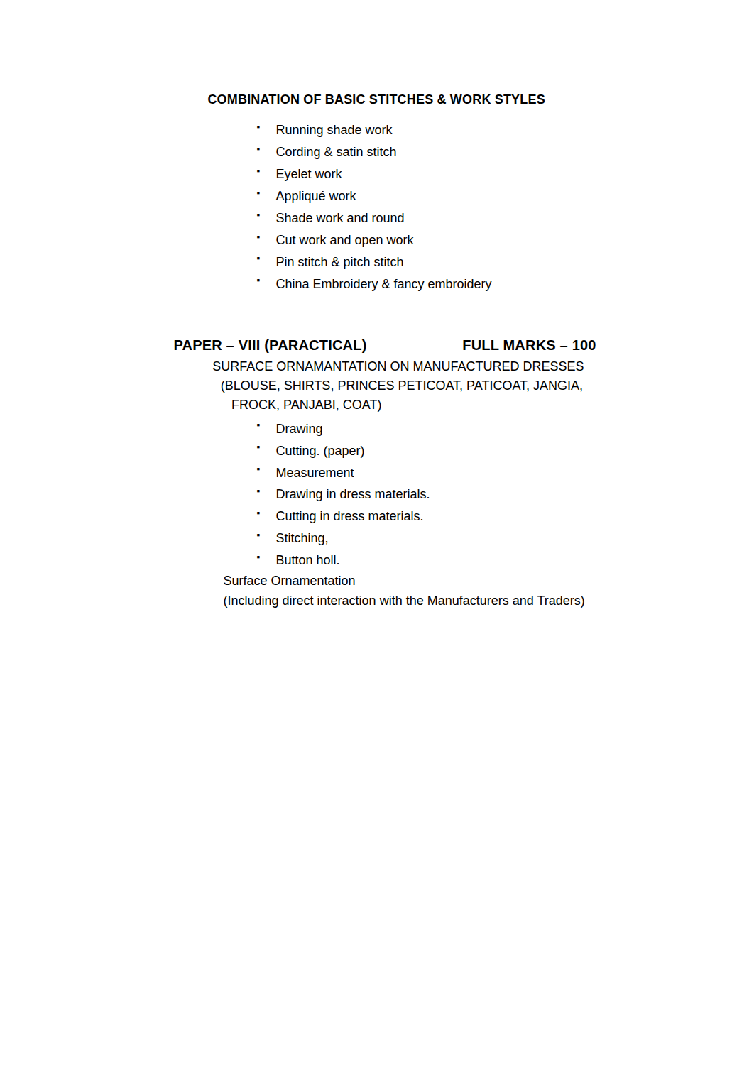COMBINATION OF BASIC STITCHES & WORK STYLES
Running shade work
Cording & satin stitch
Eyelet work
Appliqué work
Shade work and round
Cut work and open work
Pin stitch & pitch stitch
China Embroidery & fancy embroidery
PAPER – VIII (PARACTICAL) FULL MARKS – 100
SURFACE ORNAMANTATION ON MANUFACTURED DRESSES (BLOUSE, SHIRTS, PRINCES PETICOAT, PATICOAT, JANGIA, FROCK, PANJABI, COAT)
Drawing
Cutting. (paper)
Measurement
Drawing in dress materials.
Cutting in dress materials.
Stitching,
Button holl.
Surface Ornamentation
(Including direct interaction with the Manufacturers and Traders)